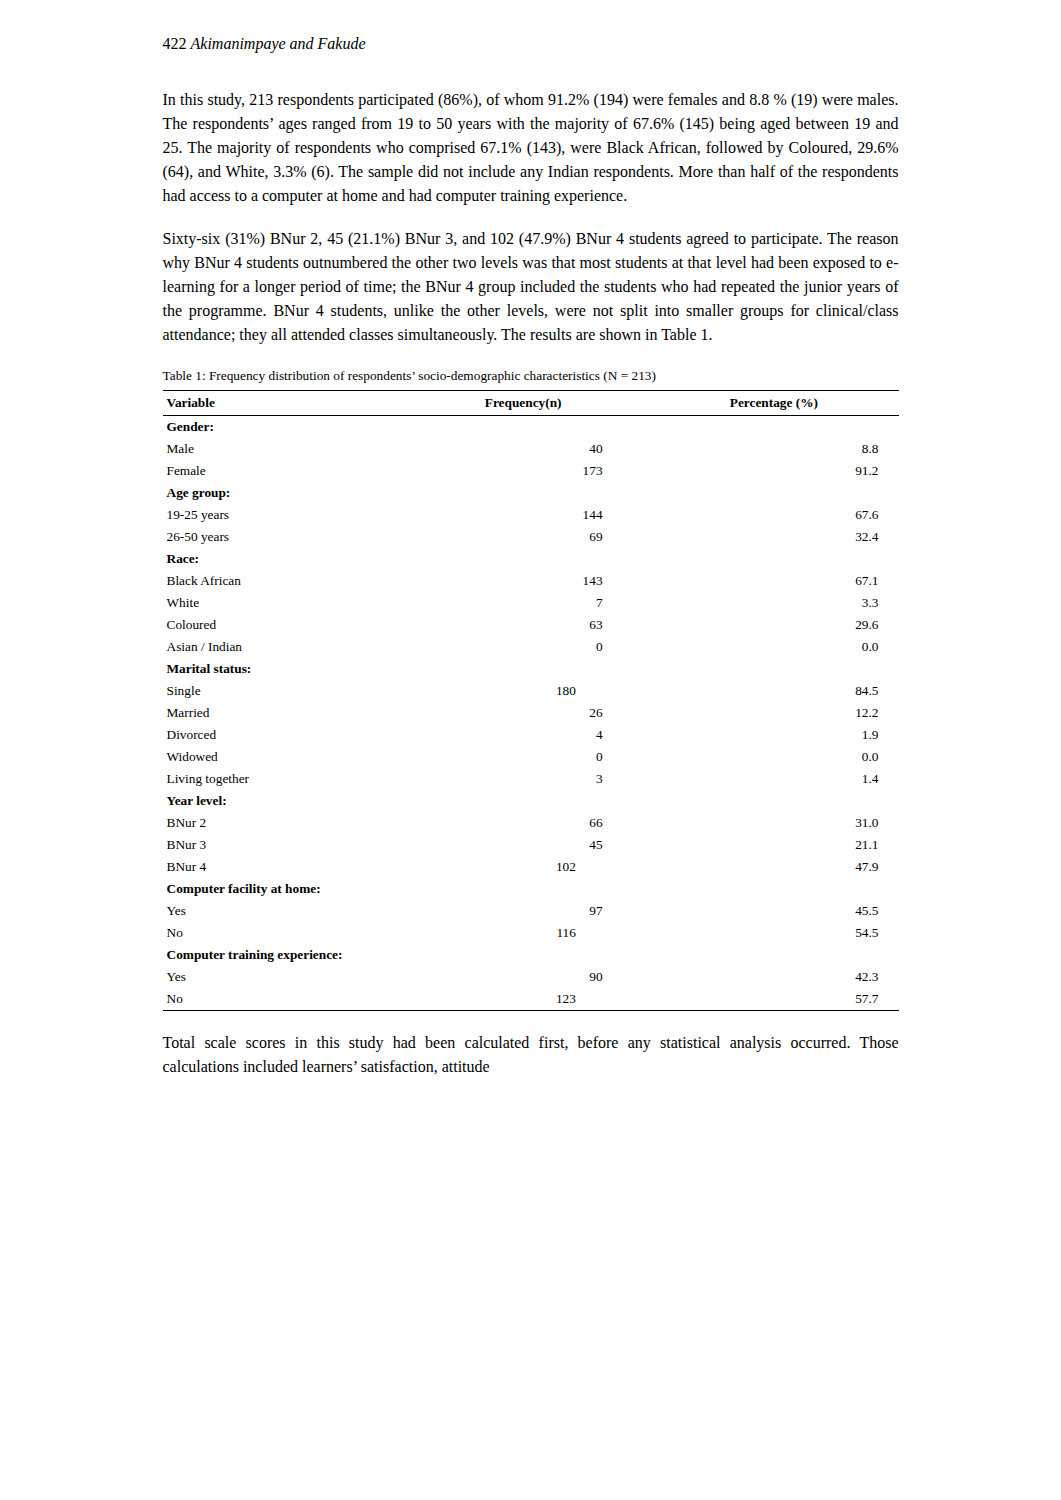422 Akimanimpaye and Fakude
In this study, 213 respondents participated (86%), of whom 91.2% (194) were females and 8.8 % (19) were males. The respondents’ ages ranged from 19 to 50 years with the majority of 67.6% (145) being aged between 19 and 25. The majority of respondents who comprised 67.1% (143), were Black African, followed by Coloured, 29.6% (64), and White, 3.3% (6). The sample did not include any Indian respondents. More than half of the respondents had access to a computer at home and had computer training experience.
Sixty-six (31%) BNur 2, 45 (21.1%) BNur 3, and 102 (47.9%) BNur 4 students agreed to participate. The reason why BNur 4 students outnumbered the other two levels was that most students at that level had been exposed to e-learning for a longer period of time; the BNur 4 group included the students who had repeated the junior years of the programme. BNur 4 students, unlike the other levels, were not split into smaller groups for clinical/class attendance; they all attended classes simultaneously. The results are shown in Table 1.
Table 1: Frequency distribution of respondents’ socio-demographic characteristics (N = 213)
| Variable | Frequency(n) | Percentage (%) |
| --- | --- | --- |
| Gender: |
| Male | 40 | 8.8 |
| Female | 173 | 91.2 |
| Age group: |
| 19-25 years | 144 | 67.6 |
| 26-50 years | 69 | 32.4 |
| Race: |
| Black African | 143 | 67.1 |
| White | 7 | 3.3 |
| Coloured | 63 | 29.6 |
| Asian / Indian | 0 | 0.0 |
| Marital status: |
| Single | 180 | 84.5 |
| Married | 26 | 12.2 |
| Divorced | 4 | 1.9 |
| Widowed | 0 | 0.0 |
| Living together | 3 | 1.4 |
| Year level: |
| BNur 2 | 66 | 31.0 |
| BNur 3 | 45 | 21.1 |
| BNur 4 | 102 | 47.9 |
| Computer facility at home: |
| Yes | 97 | 45.5 |
| No | 116 | 54.5 |
| Computer training experience: |
| Yes | 90 | 42.3 |
| No | 123 | 57.7 |
Total scale scores in this study had been calculated first, before any statistical analysis occurred. Those calculations included learners’ satisfaction, attitude